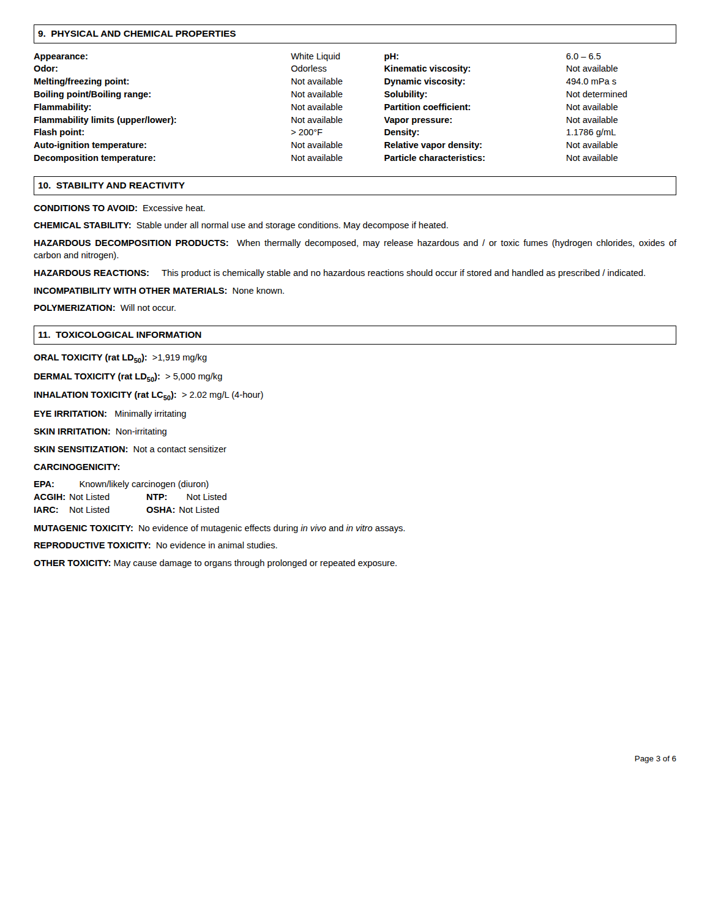9. PHYSICAL AND CHEMICAL PROPERTIES
| Appearance: | White Liquid | pH: | 6.0 – 6.5 |
| Odor: | Odorless | Kinematic viscosity: | Not available |
| Melting/freezing point: | Not available | Dynamic viscosity: | 494.0 mPa s |
| Boiling point/Boiling range: | Not available | Solubility: | Not determined |
| Flammability: | Not available | Partition coefficient: | Not available |
| Flammability limits (upper/lower): | Not available | Vapor pressure: | Not available |
| Flash point: | > 200°F | Density: | 1.1786 g/mL |
| Auto-ignition temperature: | Not available | Relative vapor density: | Not available |
| Decomposition temperature: | Not available | Particle characteristics: | Not available |
10. STABILITY AND REACTIVITY
CONDITIONS TO AVOID: Excessive heat.
CHEMICAL STABILITY: Stable under all normal use and storage conditions. May decompose if heated.
HAZARDOUS DECOMPOSITION PRODUCTS: When thermally decomposed, may release hazardous and / or toxic fumes (hydrogen chlorides, oxides of carbon and nitrogen).
HAZARDOUS REACTIONS: This product is chemically stable and no hazardous reactions should occur if stored and handled as prescribed / indicated.
INCOMPATIBILITY WITH OTHER MATERIALS: None known.
POLYMERIZATION: Will not occur.
11. TOXICOLOGICAL INFORMATION
ORAL TOXICITY (rat LD50): >1,919 mg/kg
DERMAL TOXICITY (rat LD50): > 5,000 mg/kg
INHALATION TOXICITY (rat LC50): > 2.02 mg/L (4-hour)
EYE IRRITATION: Minimally irritating
SKIN IRRITATION: Non-irritating
SKIN SENSITIZATION: Not a contact sensitizer
CARCINOGENICITY:
| EPA: | Known/likely carcinogen (diuron) |
| ACGIH: | Not Listed | NTP: | Not Listed |
| IARC: | Not Listed | OSHA: | Not Listed |
MUTAGENIC TOXICITY: No evidence of mutagenic effects during in vivo and in vitro assays.
REPRODUCTIVE TOXICITY: No evidence in animal studies.
OTHER TOXICITY: May cause damage to organs through prolonged or repeated exposure.
Page 3 of 6